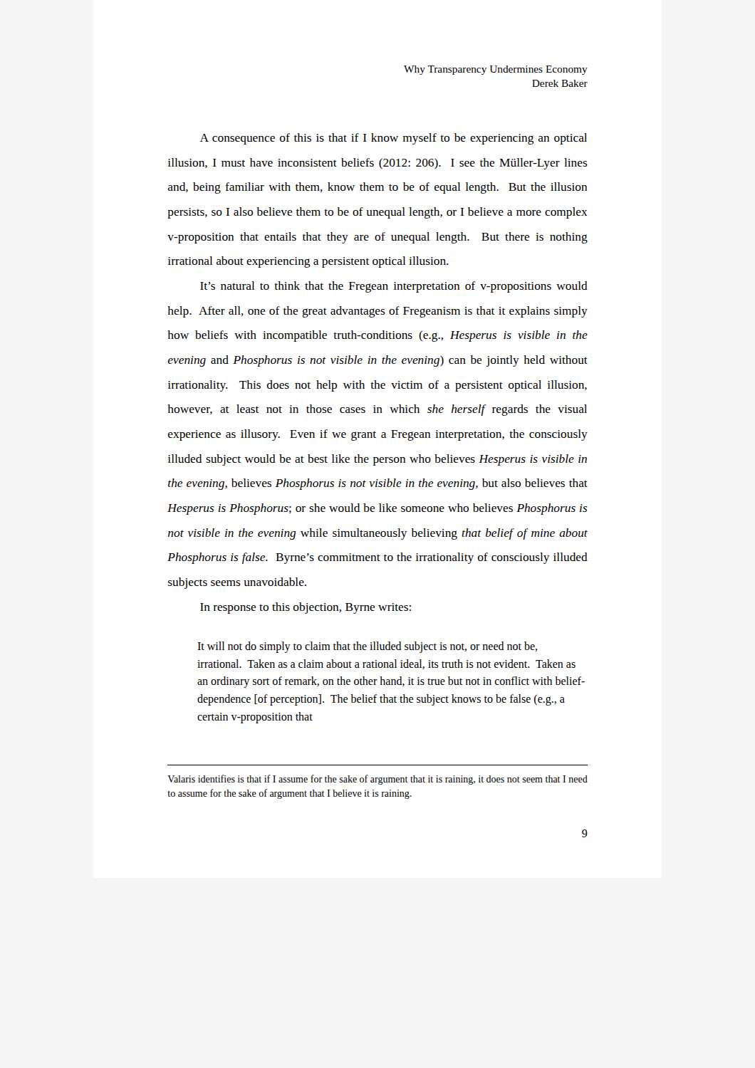Why Transparency Undermines Economy
Derek Baker
A consequence of this is that if I know myself to be experiencing an optical illusion, I must have inconsistent beliefs (2012: 206). I see the Müller-Lyer lines and, being familiar with them, know them to be of equal length. But the illusion persists, so I also believe them to be of unequal length, or I believe a more complex v-proposition that entails that they are of unequal length. But there is nothing irrational about experiencing a persistent optical illusion.
It’s natural to think that the Fregean interpretation of v-propositions would help. After all, one of the great advantages of Fregeanism is that it explains simply how beliefs with incompatible truth-conditions (e.g., Hesperus is visible in the evening and Phosphorus is not visible in the evening) can be jointly held without irrationality. This does not help with the victim of a persistent optical illusion, however, at least not in those cases in which she herself regards the visual experience as illusory. Even if we grant a Fregean interpretation, the consciously illuded subject would be at best like the person who believes Hesperus is visible in the evening, believes Phosphorus is not visible in the evening, but also believes that Hesperus is Phosphorus; or she would be like someone who believes Phosphorus is not visible in the evening while simultaneously believing that belief of mine about Phosphorus is false. Byrne’s commitment to the irrationality of consciously illuded subjects seems unavoidable.
In response to this objection, Byrne writes:
It will not do simply to claim that the illuded subject is not, or need not be, irrational. Taken as a claim about a rational ideal, its truth is not evident. Taken as an ordinary sort of remark, on the other hand, it is true but not in conflict with belief-dependence [of perception]. The belief that the subject knows to be false (e.g., a certain v-proposition that
Valaris identifies is that if I assume for the sake of argument that it is raining, it does not seem that I need to assume for the sake of argument that I believe it is raining.
9